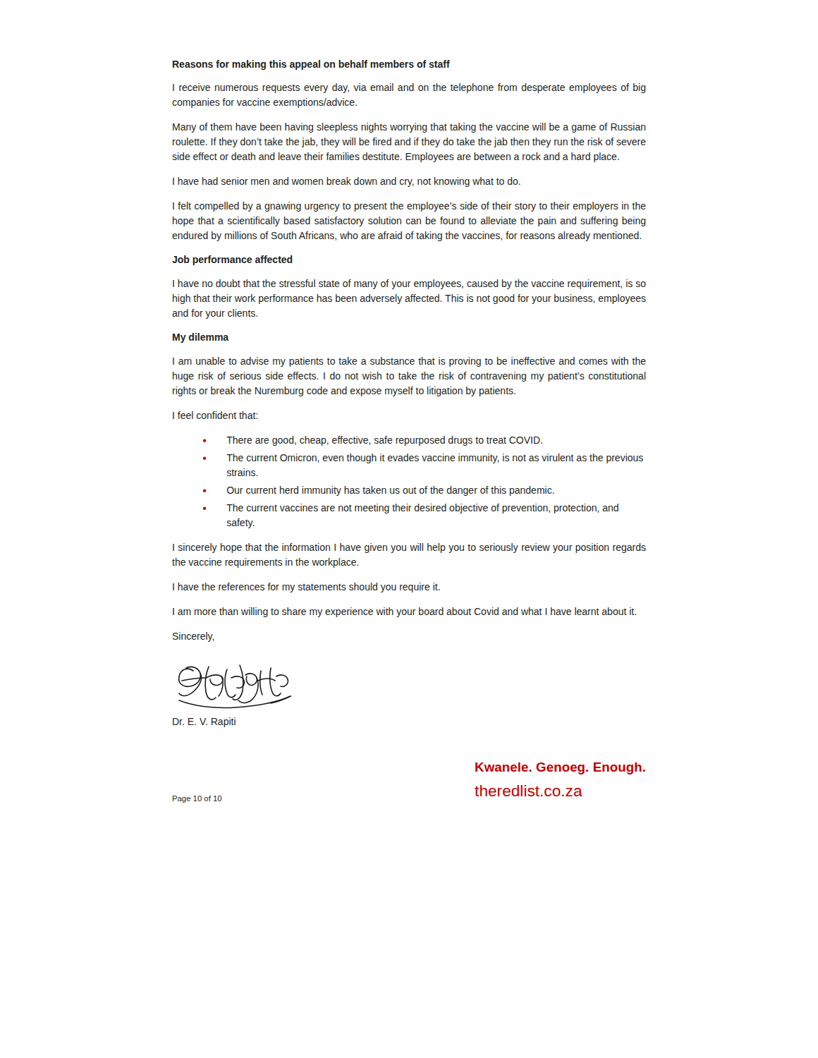Reasons for making this appeal on behalf members of staff
I receive numerous requests every day, via email and on the telephone from desperate employees of big companies for vaccine exemptions/advice.
Many of them have been having sleepless nights worrying that taking the vaccine will be a game of Russian roulette. If they don’t take the jab, they will be fired and if they do take the jab then they run the risk of severe side effect or death and leave their families destitute. Employees are between a rock and a hard place.
I have had senior men and women break down and cry, not knowing what to do.
I felt compelled by a gnawing urgency to present the employee’s side of their story to their employers in the hope that a scientifically based satisfactory solution can be found to alleviate the pain and suffering being endured by millions of South Africans, who are afraid of taking the vaccines, for reasons already mentioned.
Job performance affected
I have no doubt that the stressful state of many of your employees, caused by the vaccine requirement, is so high that their work performance has been adversely affected. This is not good for your business, employees and for your clients.
My dilemma
I am unable to advise my patients to take a substance that is proving to be ineffective and comes with the huge risk of serious side effects. I do not wish to take the risk of contravening my patient’s constitutional rights or break the Nuremburg code and expose myself to litigation by patients.
I feel confident that:
There are good, cheap, effective, safe repurposed drugs to treat COVID.
The current Omicron, even though it evades vaccine immunity, is not as virulent as the previous strains.
Our current herd immunity has taken us out of the danger of this pandemic.
The current vaccines are not meeting their desired objective of prevention, protection, and safety.
I sincerely hope that the information I have given you will help you to seriously review your position regards the vaccine requirements in the workplace.
I have the references for my statements should you require it.
I am more than willing to share my experience with your board about Covid and what I have learnt about it.
Sincerely,
Dr. E. V. Rapiti
Page 10 of 10
Kwanele. Genoeg. Enough.
theredlist.co.za